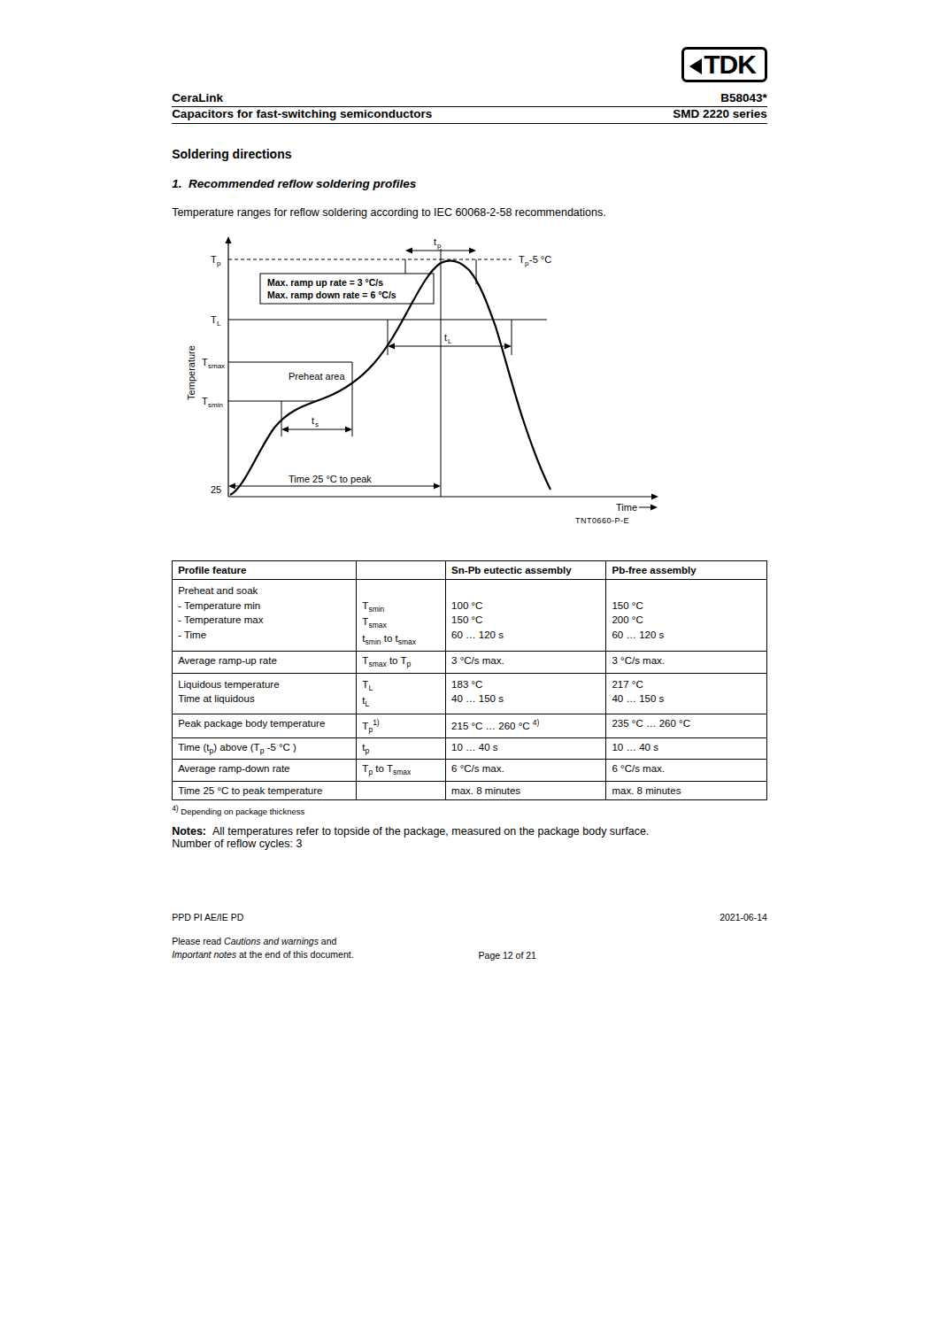TDK
CeraLink
B58043*
Capacitors for fast-switching semiconductors
SMD 2220 series
Soldering directions
1. Recommended reflow soldering profiles
Temperature ranges for reflow soldering according to IEC 60068-2-58 recommendations.
Temperature Time T p T L T smax T smin 25 T p -5 °C t p t L t s Time 25 °C to peak Preheat area Max. ramp up rate = 3 °C/s Max. ramp down rate = 6 °C/s TNT0660-P-E
| Profile feature | | Sn-Pb eutectic assembly | Pb-free assembly |
| --- | --- | --- | --- |
| Preheat and soak - Temperature min - Temperature max - Time | T smin T smax t smin to t smax | 100 °C 150 °C 60 … 120 s | 150 °C 200 °C 60 … 120 s |
| Average ramp-up rate | T smax to T p | 3 °C/s max. | 3 °C/s max. |
| Liquidous temperature Time at liquidous | T L t L | 183 °C 40 … 150 s | 217 °C 40 … 150 s |
| Peak package body temperature | T p 1) | 215 °C … 260 °C 4) | 235 °C … 260 °C |
| Time (t p ) above (T p -5 °C ) | t p | 10 … 40 s | 10 … 40 s |
| Average ramp-down rate | T p to T smax | 6 °C/s max. | 6 °C/s max. |
| Time 25 °C to peak temperature | | max. 8 minutes | max. 8 minutes |
4) Depending on package thickness
Notes: All temperatures refer to topside of the package, measured on the package body surface.
Number of reflow cycles: 3
PPD PI AE/IE PD
2021-06-14
Please read Cautions and warnings and
Important notes at the end of this document.
Page 12 of 21